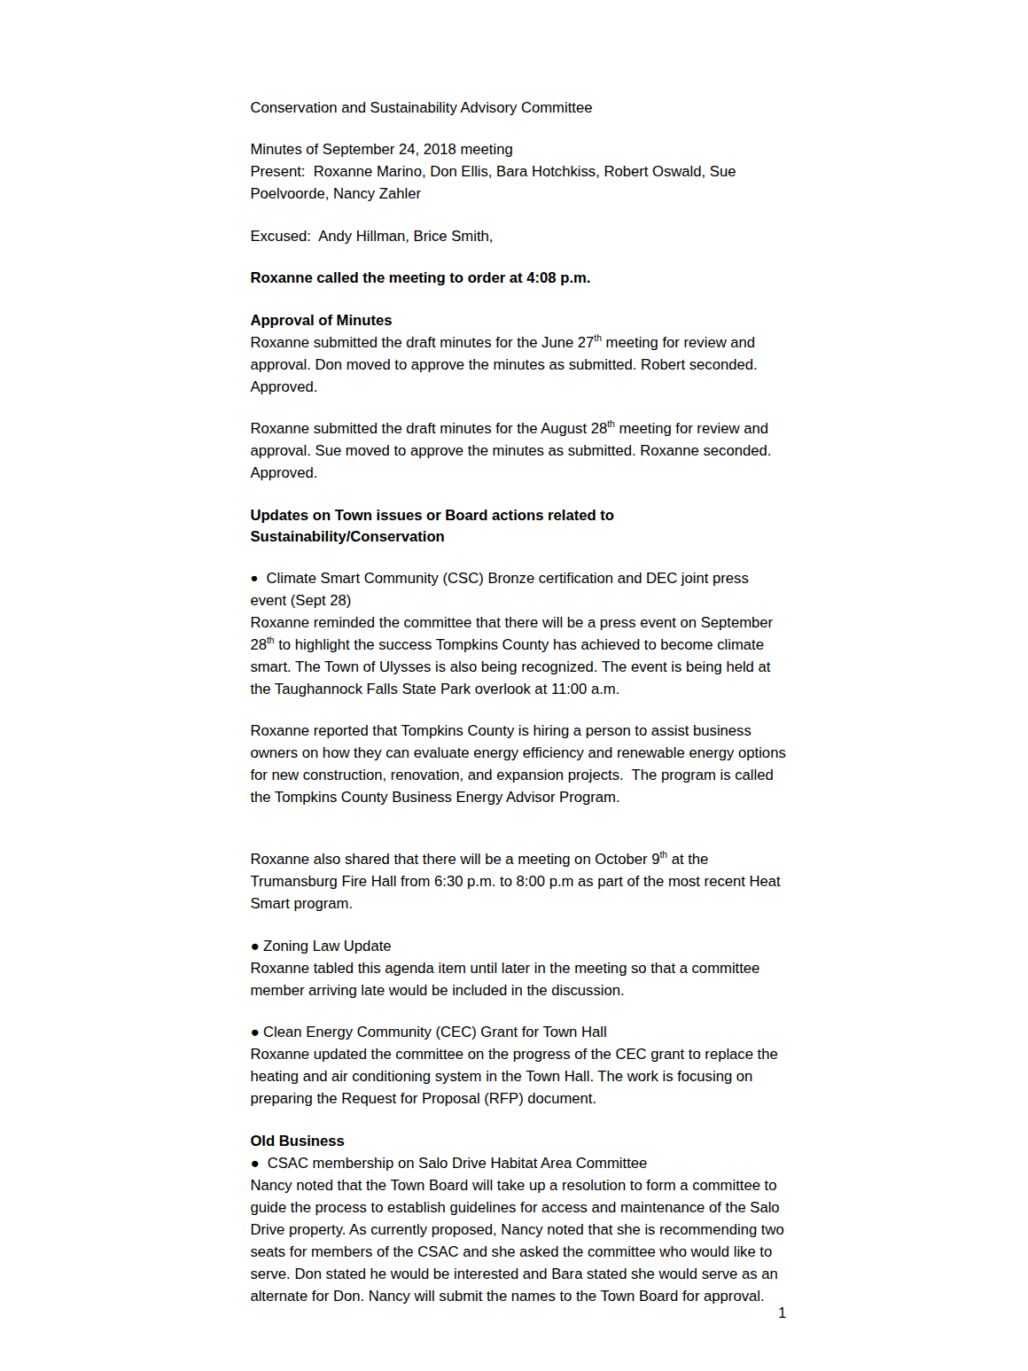Conservation and Sustainability Advisory Committee
Minutes of September 24, 2018 meeting
Present: Roxanne Marino, Don Ellis, Bara Hotchkiss, Robert Oswald, Sue Poelvoorde, Nancy Zahler
Excused: Andy Hillman, Brice Smith,
Roxanne called the meeting to order at 4:08 p.m.
Approval of Minutes
Roxanne submitted the draft minutes for the June 27th meeting for review and approval. Don moved to approve the minutes as submitted. Robert seconded. Approved.
Roxanne submitted the draft minutes for the August 28th meeting for review and approval. Sue moved to approve the minutes as submitted. Roxanne seconded. Approved.
Updates on Town issues or Board actions related to Sustainability/Conservation
● Climate Smart Community (CSC) Bronze certification and DEC joint press event (Sept 28)
Roxanne reminded the committee that there will be a press event on September 28th to highlight the success Tompkins County has achieved to become climate smart. The Town of Ulysses is also being recognized. The event is being held at the Taughannock Falls State Park overlook at 11:00 a.m.
Roxanne reported that Tompkins County is hiring a person to assist business owners on how they can evaluate energy efficiency and renewable energy options for new construction, renovation, and expansion projects. The program is called the Tompkins County Business Energy Advisor Program.
Roxanne also shared that there will be a meeting on October 9th at the Trumansburg Fire Hall from 6:30 p.m. to 8:00 p.m as part of the most recent Heat Smart program.
● Zoning Law Update
Roxanne tabled this agenda item until later in the meeting so that a committee member arriving late would be included in the discussion.
● Clean Energy Community (CEC) Grant for Town Hall
Roxanne updated the committee on the progress of the CEC grant to replace the heating and air conditioning system in the Town Hall. The work is focusing on preparing the Request for Proposal (RFP) document.
Old Business
● CSAC membership on Salo Drive Habitat Area Committee
Nancy noted that the Town Board will take up a resolution to form a committee to guide the process to establish guidelines for access and maintenance of the Salo Drive property. As currently proposed, Nancy noted that she is recommending two seats for members of the CSAC and she asked the committee who would like to serve. Don stated he would be interested and Bara stated she would serve as an alternate for Don. Nancy will submit the names to the Town Board for approval.
1